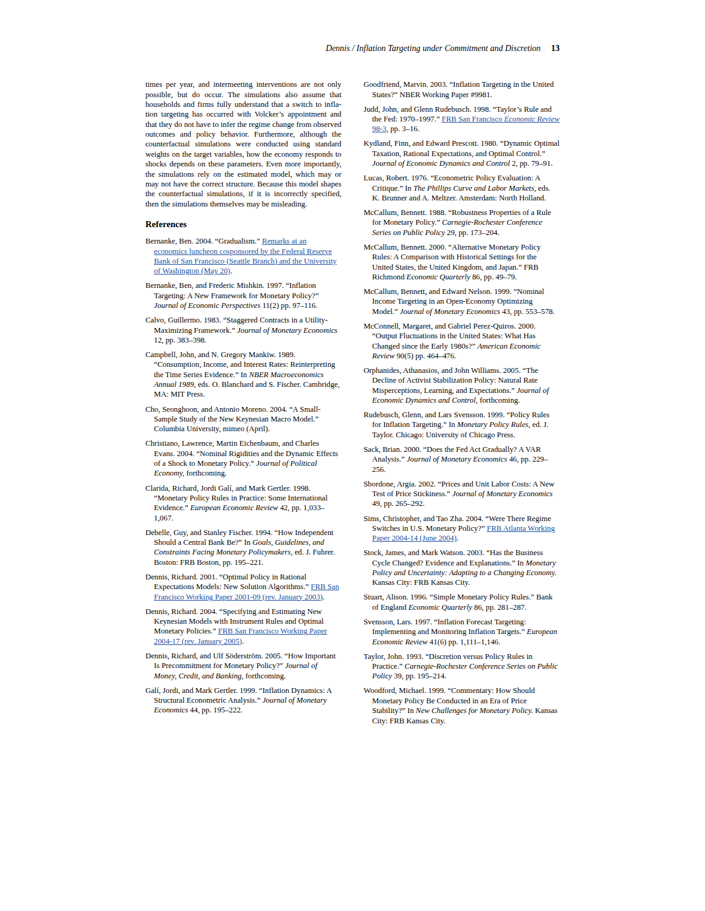Dennis / Inflation Targeting under Commitment and Discretion 13
times per year, and intermeeting interventions are not only possible, but do occur. The simulations also assume that households and firms fully understand that a switch to inflation targeting has occurred with Volcker’s appointment and that they do not have to infer the regime change from observed outcomes and policy behavior. Furthermore, although the counterfactual simulations were conducted using standard weights on the target variables, how the economy responds to shocks depends on these parameters. Even more importantly, the simulations rely on the estimated model, which may or may not have the correct structure. Because this model shapes the counterfactual simulations, if it is incorrectly specified, then the simulations themselves may be misleading.
References
Bernanke, Ben. 2004. “Gradualism.” Remarks at an economics luncheon cosponsored by the Federal Reserve Bank of San Francisco (Seattle Branch) and the University of Washington (May 20).
Bernanke, Ben, and Frederic Mishkin. 1997. “Inflation Targeting: A New Framework for Monetary Policy?” Journal of Economic Perspectives 11(2) pp. 97–116.
Calvo, Guillermo. 1983. “Staggered Contracts in a Utility-Maximizing Framework.” Journal of Monetary Economics 12, pp. 383–398.
Campbell, John, and N. Gregory Mankiw. 1989. “Consumption, Income, and Interest Rates: Reinterpreting the Time Series Evidence.” In NBER Macroeconomics Annual 1989, eds. O. Blanchard and S. Fischer. Cambridge, MA: MIT Press.
Cho, Seonghoon, and Antonio Moreno. 2004. “A Small-Sample Study of the New Keynesian Macro Model.” Columbia University, mimeo (April).
Christiano, Lawrence, Martin Eichenbaum, and Charles Evans. 2004. “Nominal Rigidities and the Dynamic Effects of a Shock to Monetary Policy.” Journal of Political Economy, forthcoming.
Clarida, Richard, Jordi Galí, and Mark Gertler. 1998. “Monetary Policy Rules in Practice: Some International Evidence.” European Economic Review 42, pp. 1,033–1,067.
Debelle, Guy, and Stanley Fischer. 1994. “How Independent Should a Central Bank Be?” In Goals, Guidelines, and Constraints Facing Monetary Policymakers, ed. J. Fuhrer. Boston: FRB Boston, pp. 195–221.
Dennis, Richard. 2001. “Optimal Policy in Rational Expectations Models: New Solution Algorithms.” FRB San Francisco Working Paper 2001-09 (rev. January 2003).
Dennis, Richard. 2004. “Specifying and Estimating New Keynesian Models with Instrument Rules and Optimal Monetary Policies.” FRB San Francisco Working Paper 2004-17 (rev. January 2005).
Dennis, Richard, and Ulf Söderström. 2005. “How Important Is Precommitment for Monetary Policy?” Journal of Money, Credit, and Banking, forthcoming.
Galí, Jordi, and Mark Gertler. 1999. “Inflation Dynamics: A Structural Econometric Analysis.” Journal of Monetary Economics 44, pp. 195–222.
Goodfriend, Marvin. 2003. “Inflation Targeting in the United States?” NBER Working Paper #9981.
Judd, John, and Glenn Rudebusch. 1998. “Taylor’s Rule and the Fed: 1970–1997.” FRB San Francisco Economic Review 98-3, pp. 3–16.
Kydland, Finn, and Edward Prescott. 1980. “Dynamic Optimal Taxation, Rational Expectations, and Optimal Control.” Journal of Economic Dynamics and Control 2, pp. 79–91.
Lucas, Robert. 1976. “Econometric Policy Evaluation: A Critique.” In The Phillips Curve and Labor Markets, eds. K. Brunner and A. Meltzer. Amsterdam: North Holland.
McCallum, Bennett. 1988. “Robustness Properties of a Rule for Monetary Policy.” Carnegie-Rochester Conference Series on Public Policy 29, pp. 173–204.
McCallum, Bennett. 2000. “Alternative Monetary Policy Rules: A Comparison with Historical Settings for the United States, the United Kingdom, and Japan.” FRB Richmond Economic Quarterly 86, pp. 49–79.
McCallum, Bennett, and Edward Nelson. 1999. “Nominal Income Targeting in an Open-Economy Optimizing Model.” Journal of Monetary Economics 43, pp. 553–578.
McConnell, Margaret, and Gabriel Perez-Quiros. 2000. “Output Fluctuations in the United States: What Has Changed since the Early 1980s?” American Economic Review 90(5) pp. 464–476.
Orphanides, Athanasios, and John Williams. 2005. “The Decline of Activist Stabilization Policy: Natural Rate Misperceptions, Learning, and Expectations.” Journal of Economic Dynamics and Control, forthcoming.
Rudebusch, Glenn, and Lars Svensson. 1999. “Policy Rules for Inflation Targeting.” In Monetary Policy Rules, ed. J. Taylor. Chicago: University of Chicago Press.
Sack, Brian. 2000. “Does the Fed Act Gradually? A VAR Analysis.” Journal of Monetary Economics 46, pp. 229–256.
Sbordone, Argia. 2002. “Prices and Unit Labor Costs: A New Test of Price Stickiness.” Journal of Monetary Economics 49, pp. 265–292.
Sims, Christopher, and Tao Zha. 2004. “Were There Regime Switches in U.S. Monetary Policy?” FRB Atlanta Working Paper 2004-14 (June 2004).
Stock, James, and Mark Watson. 2003. “Has the Business Cycle Changed? Evidence and Explanations.” In Monetary Policy and Uncertainty: Adapting to a Changing Economy. Kansas City: FRB Kansas City.
Stuart, Alison. 1996. “Simple Monetary Policy Rules.” Bank of England Economic Quarterly 86, pp. 281–287.
Svensson, Lars. 1997. “Inflation Forecast Targeting: Implementing and Monitoring Inflation Targets.” European Economic Review 41(6) pp. 1,111–1,146.
Taylor, John. 1993. “Discretion versus Policy Rules in Practice.” Carnegie-Rochester Conference Series on Public Policy 39, pp. 195–214.
Woodford, Michael. 1999. “Commentary: How Should Monetary Policy Be Conducted in an Era of Price Stability?” In New Challenges for Monetary Policy. Kansas City: FRB Kansas City.